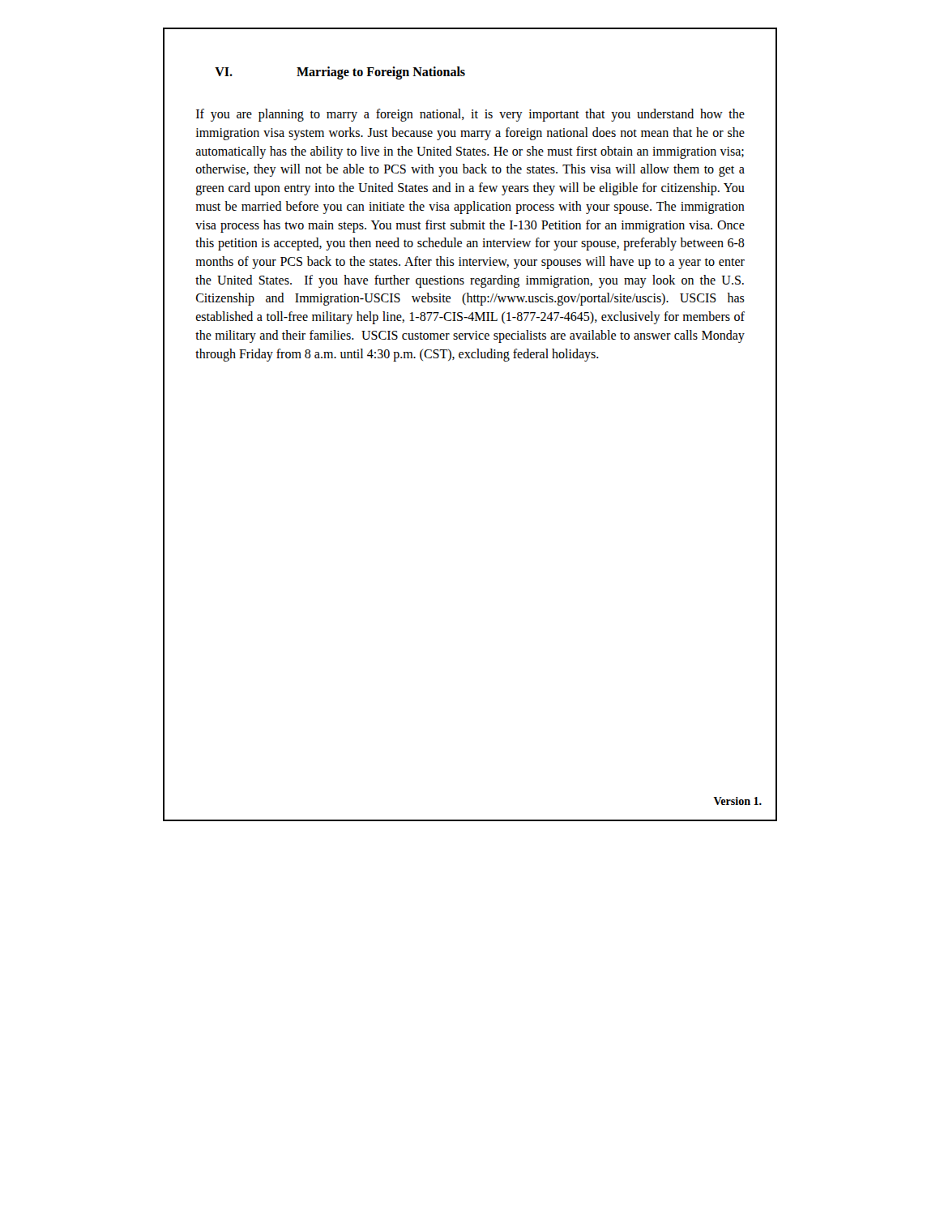VI. Marriage to Foreign Nationals
If you are planning to marry a foreign national, it is very important that you understand how the immigration visa system works. Just because you marry a foreign national does not mean that he or she automatically has the ability to live in the United States. He or she must first obtain an immigration visa; otherwise, they will not be able to PCS with you back to the states. This visa will allow them to get a green card upon entry into the United States and in a few years they will be eligible for citizenship. You must be married before you can initiate the visa application process with your spouse. The immigration visa process has two main steps. You must first submit the I-130 Petition for an immigration visa. Once this petition is accepted, you then need to schedule an interview for your spouse, preferably between 6-8 months of your PCS back to the states. After this interview, your spouses will have up to a year to enter the United States. If you have further questions regarding immigration, you may look on the U.S. Citizenship and Immigration-USCIS website (http://www.uscis.gov/portal/site/uscis). USCIS has established a toll-free military help line, 1-877-CIS-4MIL (1-877-247-4645), exclusively for members of the military and their families. USCIS customer service specialists are available to answer calls Monday through Friday from 8 a.m. until 4:30 p.m. (CST), excluding federal holidays.
Version 1.